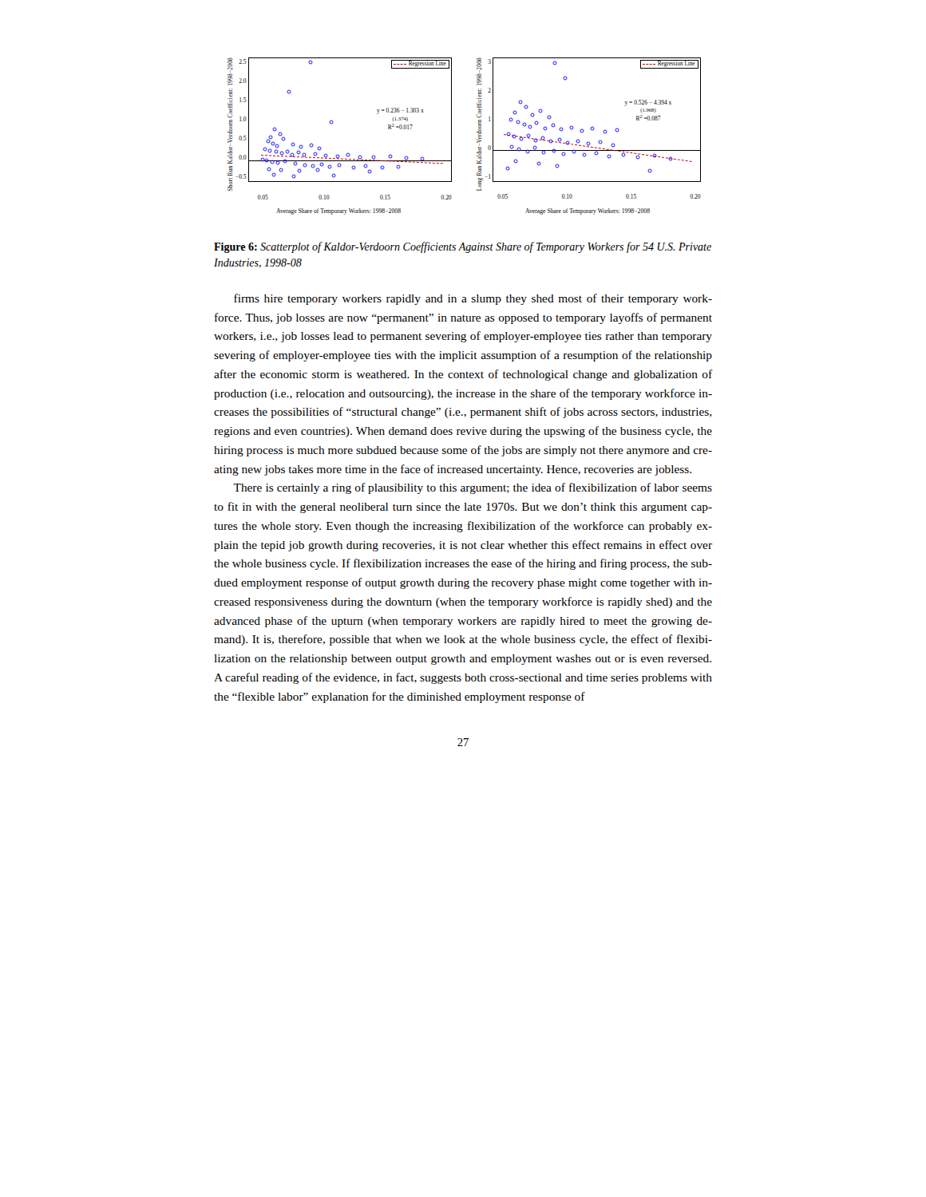Short Run Kaldor−Verdoorn Coefficient: 1998−2008
2.52.01.51.00.50.0−0.5
Regression Line
y = 0.236 − 1.303 x
(1.374)
R2 =0.017
0.050.100.150.20
Average Share of Temporary Workers: 1998−2008
Long Run Kaldor−Verdoorn Coefficient: 1998−2008
3210−1
Regression Line
y = 0.526 − 4.394 x
(1.968)
R2 =0.087
0.050.100.150.20
Average Share of Temporary Workers: 1998−2008
Figure 6: Scatterplot of Kaldor-Verdoorn Coefficients Against Share of Temporary Workers for 54 U.S. Private Industries, 1998-08
firms hire temporary workers rapidly and in a slump they shed most of their temporary workforce. Thus, job losses are now “permanent” in nature as opposed to temporary layoffs of permanent workers, i.e., job losses lead to permanent severing of employer-employee ties rather than temporary severing of employer-employee ties with the implicit assumption of a resumption of the relationship after the economic storm is weathered. In the context of technological change and globalization of production (i.e., relocation and outsourcing), the increase in the share of the temporary workforce increases the possibilities of “structural change” (i.e., permanent shift of jobs across sectors, industries, regions and even countries). When demand does revive during the upswing of the business cycle, the hiring process is much more subdued because some of the jobs are simply not there anymore and creating new jobs takes more time in the face of increased uncertainty. Hence, recoveries are jobless.
There is certainly a ring of plausibility to this argument; the idea of flexibilization of labor seems to fit in with the general neoliberal turn since the late 1970s. But we don’t think this argument captures the whole story. Even though the increasing flexibilization of the workforce can probably explain the tepid job growth during recoveries, it is not clear whether this effect remains in effect over the whole business cycle. If flexibilization increases the ease of the hiring and firing process, the subdued employment response of output growth during the recovery phase might come together with increased responsiveness during the downturn (when the temporary workforce is rapidly shed) and the advanced phase of the upturn (when temporary workers are rapidly hired to meet the growing demand). It is, therefore, possible that when we look at the whole business cycle, the effect of flexibilization on the relationship between output growth and employment washes out or is even reversed. A careful reading of the evidence, in fact, suggests both cross-sectional and time series problems with the “flexible labor” explanation for the diminished employment response of
27